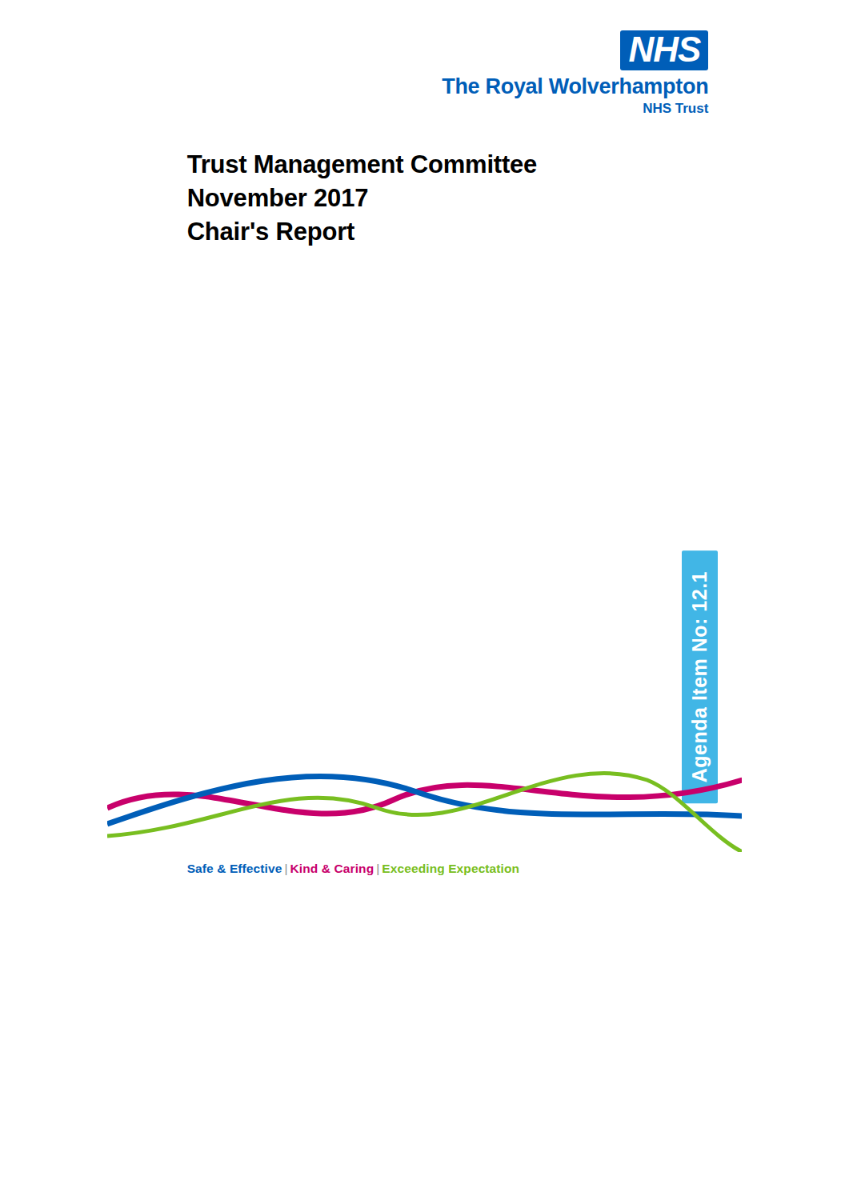NHS
The Royal Wolverhampton
NHS Trust
Trust Management Committee
November 2017
Chair's Report
Agenda Item No: 12.1
Safe & Effective|Kind & Caring|Exceeding Expectation